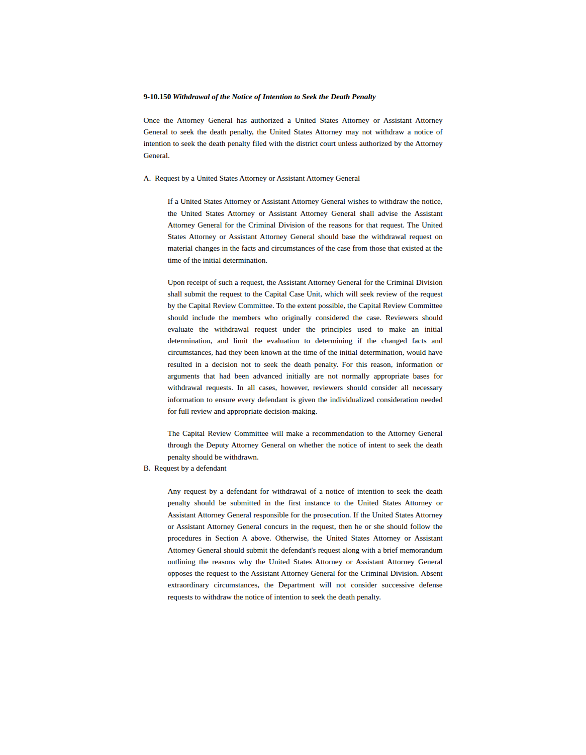9-10.150 Withdrawal of the Notice of Intention to Seek the Death Penalty
Once the Attorney General has authorized a United States Attorney or Assistant Attorney General to seek the death penalty, the United States Attorney may not withdraw a notice of intention to seek the death penalty filed with the district court unless authorized by the Attorney General.
A. Request by a United States Attorney or Assistant Attorney General
If a United States Attorney or Assistant Attorney General wishes to withdraw the notice, the United States Attorney or Assistant Attorney General shall advise the Assistant Attorney General for the Criminal Division of the reasons for that request. The United States Attorney or Assistant Attorney General should base the withdrawal request on material changes in the facts and circumstances of the case from those that existed at the time of the initial determination.
Upon receipt of such a request, the Assistant Attorney General for the Criminal Division shall submit the request to the Capital Case Unit, which will seek review of the request by the Capital Review Committee. To the extent possible, the Capital Review Committee should include the members who originally considered the case. Reviewers should evaluate the withdrawal request under the principles used to make an initial determination, and limit the evaluation to determining if the changed facts and circumstances, had they been known at the time of the initial determination, would have resulted in a decision not to seek the death penalty. For this reason, information or arguments that had been advanced initially are not normally appropriate bases for withdrawal requests. In all cases, however, reviewers should consider all necessary information to ensure every defendant is given the individualized consideration needed for full review and appropriate decision-making.
The Capital Review Committee will make a recommendation to the Attorney General through the Deputy Attorney General on whether the notice of intent to seek the death penalty should be withdrawn.
B. Request by a defendant
Any request by a defendant for withdrawal of a notice of intention to seek the death penalty should be submitted in the first instance to the United States Attorney or Assistant Attorney General responsible for the prosecution. If the United States Attorney or Assistant Attorney General concurs in the request, then he or she should follow the procedures in Section A above. Otherwise, the United States Attorney or Assistant Attorney General should submit the defendant's request along with a brief memorandum outlining the reasons why the United States Attorney or Assistant Attorney General opposes the request to the Assistant Attorney General for the Criminal Division. Absent extraordinary circumstances, the Department will not consider successive defense requests to withdraw the notice of intention to seek the death penalty.